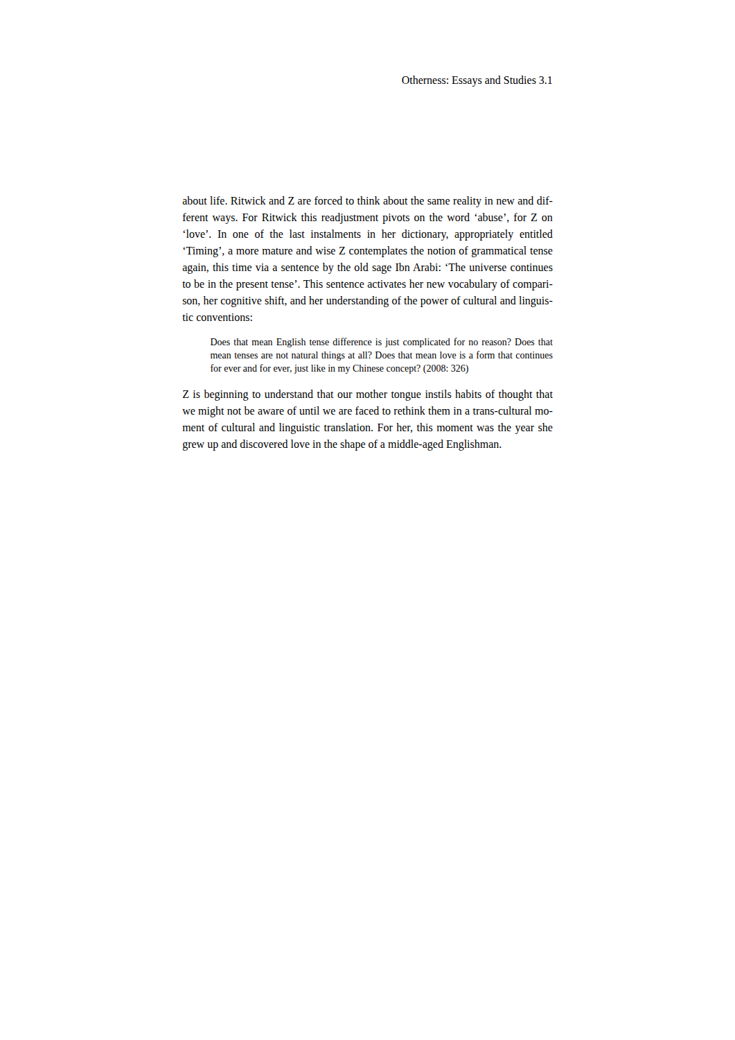Otherness: Essays and Studies 3.1
about life. Ritwick and Z are forced to think about the same reality in new and different ways. For Ritwick this readjustment pivots on the word ‘abuse’, for Z on ‘love’. In one of the last instalments in her dictionary, appropriately entitled ‘Timing’, a more mature and wise Z contemplates the notion of grammatical tense again, this time via a sentence by the old sage Ibn Arabi: ‘The universe continues to be in the present tense’. This sentence activates her new vocabulary of comparison, her cognitive shift, and her understanding of the power of cultural and linguistic conventions:
Does that mean English tense difference is just complicated for no reason? Does that mean tenses are not natural things at all? Does that mean love is a form that continues for ever and for ever, just like in my Chinese concept? (2008: 326)
Z is beginning to understand that our mother tongue instils habits of thought that we might not be aware of until we are faced to rethink them in a trans-cultural moment of cultural and linguistic translation. For her, this moment was the year she grew up and discovered love in the shape of a middle-aged Englishman.